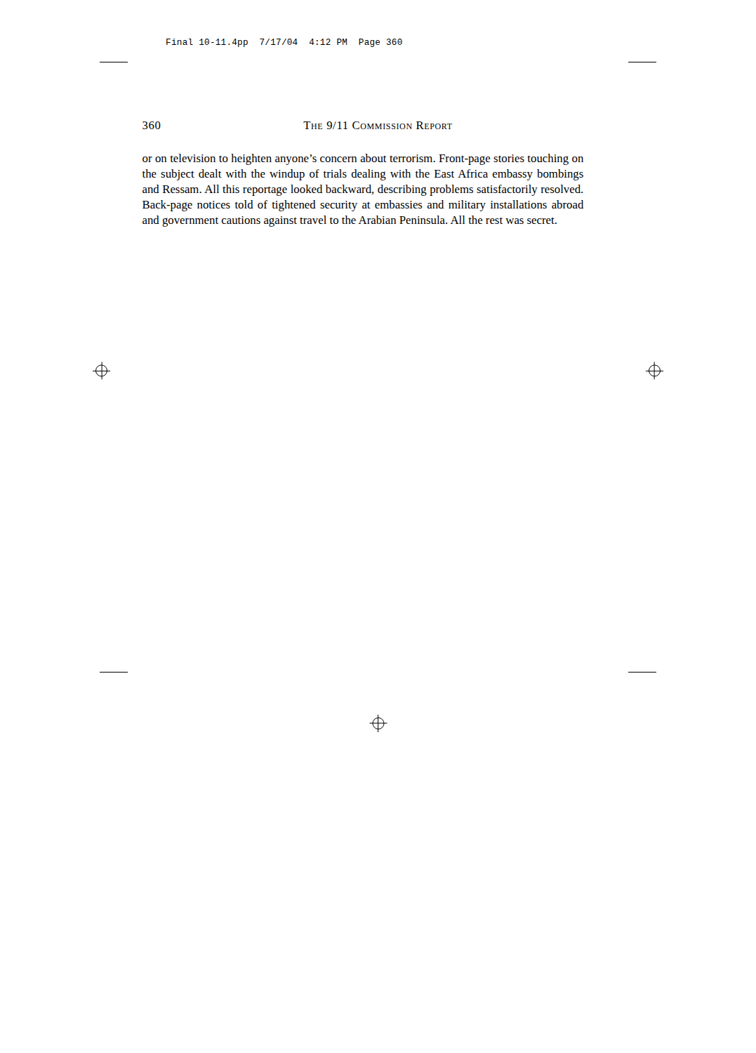Final 10-11.4pp 7/17/04 4:12 PM Page 360
360 The 9/11 Commission Report
or on television to heighten anyone’s concern about terrorism. Front-page stories touching on the subject dealt with the windup of trials dealing with the East Africa embassy bombings and Ressam. All this reportage looked backward, describing problems satisfactorily resolved. Back-page notices told of tightened security at embassies and military installations abroad and government cautions against travel to the Arabian Peninsula. All the rest was secret.